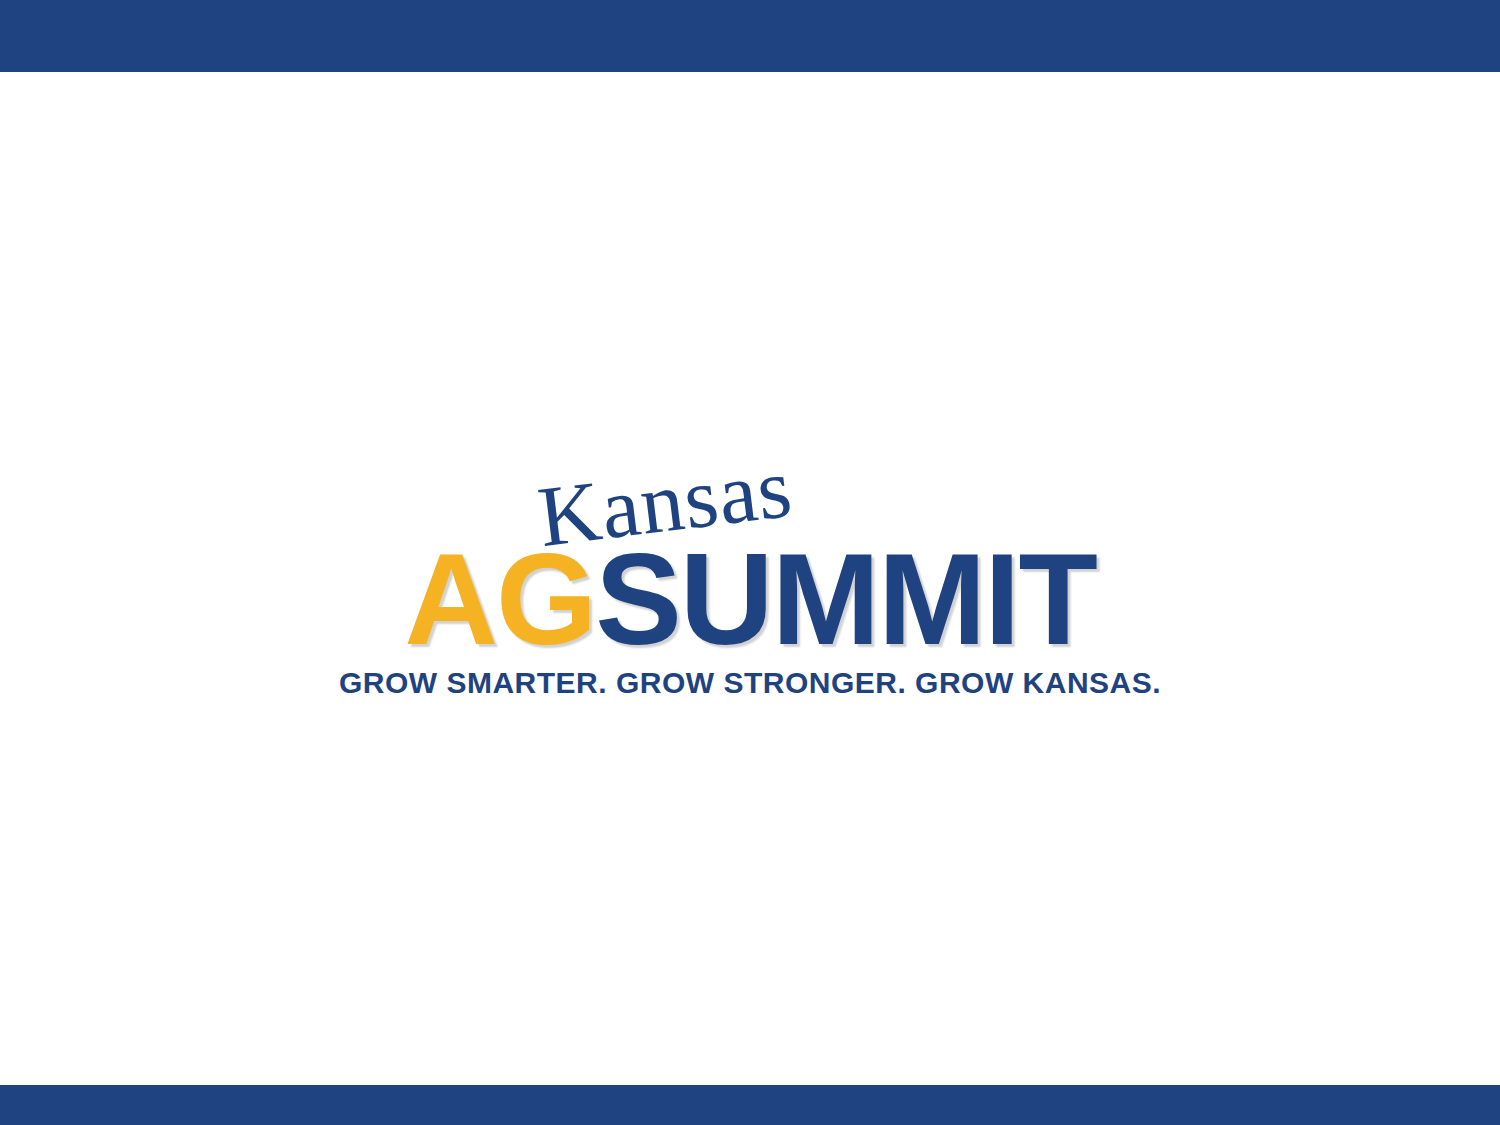Kansas
AGSUMMIT
GROW SMARTER. GROW STRONGER. GROW KANSAS.